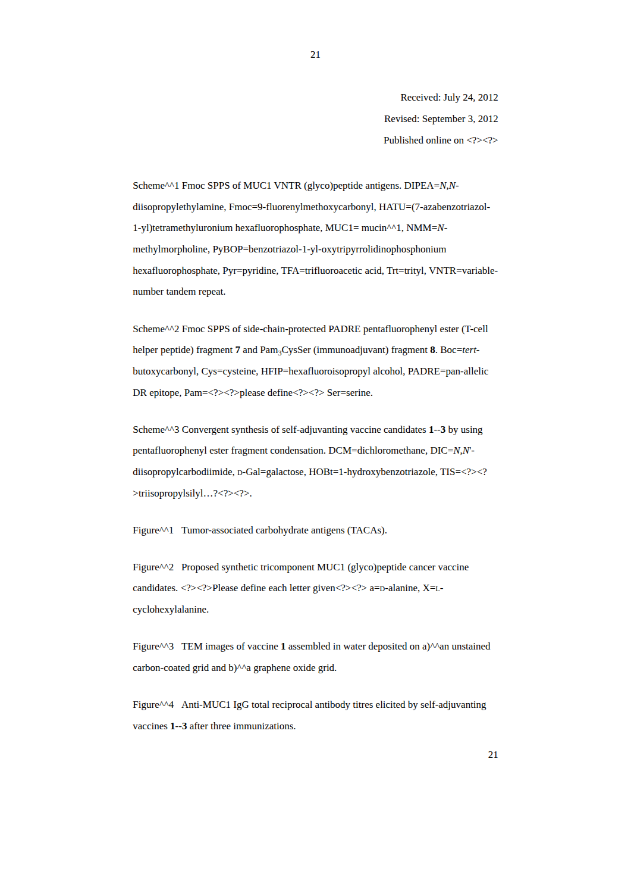21
Received: July 24, 2012
Revised: September 3, 2012
Published online on <?><?>
Scheme^^1 Fmoc SPPS of MUC1 VNTR (glyco)peptide antigens. DIPEA=N,N-diisopropylethylamine, Fmoc=9-fluorenylmethoxycarbonyl, HATU=(7-azabenzotriazol-1-yl)tetramethyluronium hexafluorophosphate, MUC1= mucin^^1, NMM=N-methylmorpholine, PyBOP=benzotriazol-1-yl-oxytripyrrolidinophosphonium hexafluorophosphate, Pyr=pyridine, TFA=trifluoroacetic acid, Trt=trityl, VNTR=variable-number tandem repeat.
Scheme^^2 Fmoc SPPS of side-chain-protected PADRE pentafluorophenyl ester (T-cell helper peptide) fragment 7 and Pam3CysSer (immunoadjuvant) fragment 8. Boc=tert-butoxycarbonyl, Cys=cysteine, HFIP=hexafluoroisopropyl alcohol, PADRE=pan-allelic DR epitope, Pam=<?><?>please define<?><?> Ser=serine.
Scheme^^3 Convergent synthesis of self-adjuvanting vaccine candidates 1--3 by using pentafluorophenyl ester fragment condensation. DCM=dichloromethane, DIC=N,N'-diisopropylcarbodiimide, d-Gal=galactose, HOBt=1-hydroxybenzotriazole, TIS=<?><?>triisopropylsilyl…?<?><?>.
Figure^^1 Tumor-associated carbohydrate antigens (TACAs).
Figure^^2 Proposed synthetic tricomponent MUC1 (glyco)peptide cancer vaccine candidates. <?><?>Please define each letter given<?><?> a=d-alanine, X=l-cyclohexylalanine.
Figure^^3 TEM images of vaccine 1 assembled in water deposited on a)^^an unstained carbon-coated grid and b)^^a graphene oxide grid.
Figure^^4 Anti-MUC1 IgG total reciprocal antibody titres elicited by self-adjuvanting vaccines 1--3 after three immunizations.
21